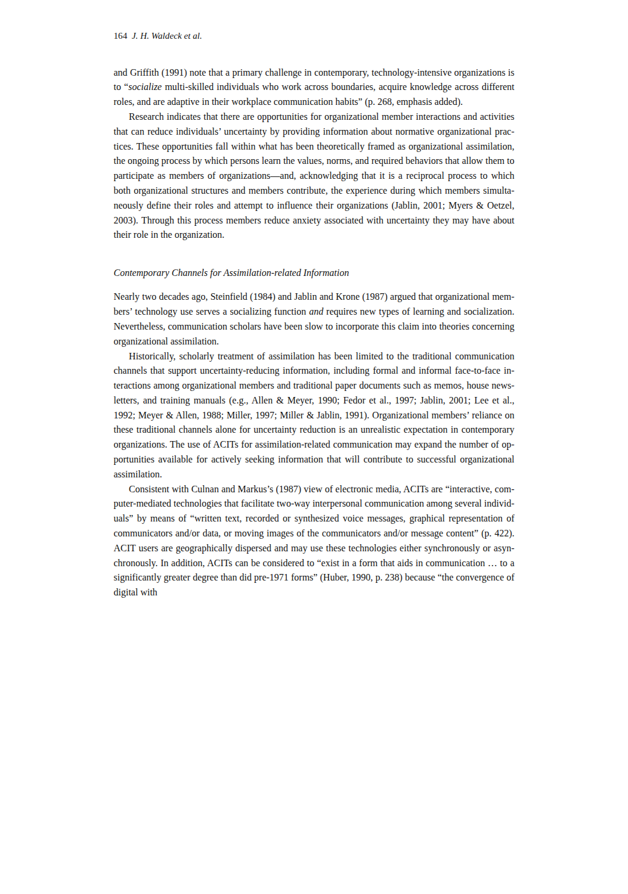164 J. H. Waldeck et al.
and Griffith (1991) note that a primary challenge in contemporary, technology-intensive organizations is to “socialize multi-skilled individuals who work across boundaries, acquire knowledge across different roles, and are adaptive in their workplace communication habits” (p. 268, emphasis added).
Research indicates that there are opportunities for organizational member interactions and activities that can reduce individuals’ uncertainty by providing information about normative organizational practices. These opportunities fall within what has been theoretically framed as organizational assimilation, the ongoing process by which persons learn the values, norms, and required behaviors that allow them to participate as members of organizations—and, acknowledging that it is a reciprocal process to which both organizational structures and members contribute, the experience during which members simultaneously define their roles and attempt to influence their organizations (Jablin, 2001; Myers & Oetzel, 2003). Through this process members reduce anxiety associated with uncertainty they may have about their role in the organization.
Contemporary Channels for Assimilation-related Information
Nearly two decades ago, Steinfield (1984) and Jablin and Krone (1987) argued that organizational members’ technology use serves a socializing function and requires new types of learning and socialization. Nevertheless, communication scholars have been slow to incorporate this claim into theories concerning organizational assimilation.
Historically, scholarly treatment of assimilation has been limited to the traditional communication channels that support uncertainty-reducing information, including formal and informal face-to-face interactions among organizational members and traditional paper documents such as memos, house newsletters, and training manuals (e.g., Allen & Meyer, 1990; Fedor et al., 1997; Jablin, 2001; Lee et al., 1992; Meyer & Allen, 1988; Miller, 1997; Miller & Jablin, 1991). Organizational members’ reliance on these traditional channels alone for uncertainty reduction is an unrealistic expectation in contemporary organizations. The use of ACITs for assimilation-related communication may expand the number of opportunities available for actively seeking information that will contribute to successful organizational assimilation.
Consistent with Culnan and Markus’s (1987) view of electronic media, ACITs are “interactive, computer-mediated technologies that facilitate two-way interpersonal communication among several individuals” by means of “written text, recorded or synthesized voice messages, graphical representation of communicators and/or data, or moving images of the communicators and/or message content” (p. 422). ACIT users are geographically dispersed and may use these technologies either synchronously or asynchronously. In addition, ACITs can be considered to “exist in a form that aids in communication … to a significantly greater degree than did pre-1971 forms” (Huber, 1990, p. 238) because “the convergence of digital with